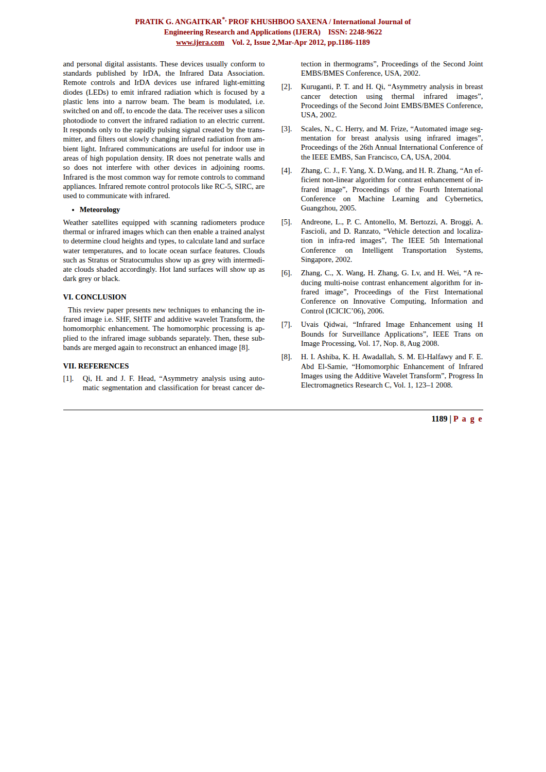PRATIK G. ANGAITKAR*, PROF KHUSHBOO SAXENA / International Journal of
Engineering Research and Applications (IJERA) ISSN: 2248-9622
www.ijera.com Vol. 2, Issue 2,Mar-Apr 2012, pp.1186-1189
and personal digital assistants. These devices usually conform to standards published by IrDA, the Infrared Data Association. Remote controls and IrDA devices use infrared light-emitting diodes (LEDs) to emit infrared radiation which is focused by a plastic lens into a narrow beam. The beam is modulated, i.e. switched on and off, to encode the data. The receiver uses a silicon photodiode to convert the infrared radiation to an electric current. It responds only to the rapidly pulsing signal created by the transmitter, and filters out slowly changing infrared radiation from ambient light. Infrared communications are useful for indoor use in areas of high population density. IR does not penetrate walls and so does not interfere with other devices in adjoining rooms. Infrared is the most common way for remote controls to command appliances. Infrared remote control protocols like RC-5, SIRC, are used to communicate with infrared.
Meteorology
Weather satellites equipped with scanning radiometers produce thermal or infrared images which can then enable a trained analyst to determine cloud heights and types, to calculate land and surface water temperatures, and to locate ocean surface features. Clouds such as Stratus or Stratocumulus show up as grey with intermediate clouds shaded accordingly. Hot land surfaces will show up as dark grey or black.
VI. CONCLUSION
This review paper presents new techniques to enhancing the infrared image i.e. SHF, SHTF and additive wavelet Transform, the homomorphic enhancement. The homomorphic processing is applied to the infrared image subbands separately. Then, these subbands are merged again to reconstruct an enhanced image [8].
VII. REFERENCES
Qi, H. and J. F. Head, “Asymmetry analysis using automatic segmentation and classification for breast cancer detection in thermograms”, Proceedings of the Second Joint EMBS/BMES Conference, USA, 2002.
Kuruganti, P. T. and H. Qi, “Asymmetry analysis in breast cancer detection using thermal infrared images”, Proceedings of the Second Joint EMBS/BMES Conference, USA, 2002.
Scales, N., C. Herry, and M. Frize, “Automated image segmentation for breast analysis using infrared images”, Proceedings of the 26th Annual International Conference of the IEEE EMBS, San Francisco, CA, USA, 2004.
Zhang, C. J., F. Yang, X. D.Wang, and H. R. Zhang, “An efficient non-linear algorithm for contrast enhancement of infrared image”, Proceedings of the Fourth International Conference on Machine Learning and Cybernetics, Guangzhou, 2005.
Andreone, L., P. C. Antonello, M. Bertozzi, A. Broggi, A. Fascioli, and D. Ranzato, “Vehicle detection and localization in infra-red images”, The IEEE 5th International Conference on Intelligent Transportation Systems, Singapore, 2002.
Zhang, C., X. Wang, H. Zhang, G. Lv, and H. Wei, “A reducing multi-noise contrast enhancement algorithm for infrared image”, Proceedings of the First International Conference on Innovative Computing, Information and Control (ICICIC’06), 2006.
Uvais Qidwai, “Infrared Image Enhancement using H Bounds for Surveillance Applications”, IEEE Trans on Image Processing, Vol. 17, Nop. 8, Aug 2008.
H. I. Ashiba, K. H. Awadallah, S. M. El-Halfawy and F. E. Abd El-Samie, “Homomorphic Enhancement of Infrared Images using the Additive Wavelet Transform”, Progress In Electromagnetics Research C, Vol. 1, 123–1 2008.
1189 | P a g e